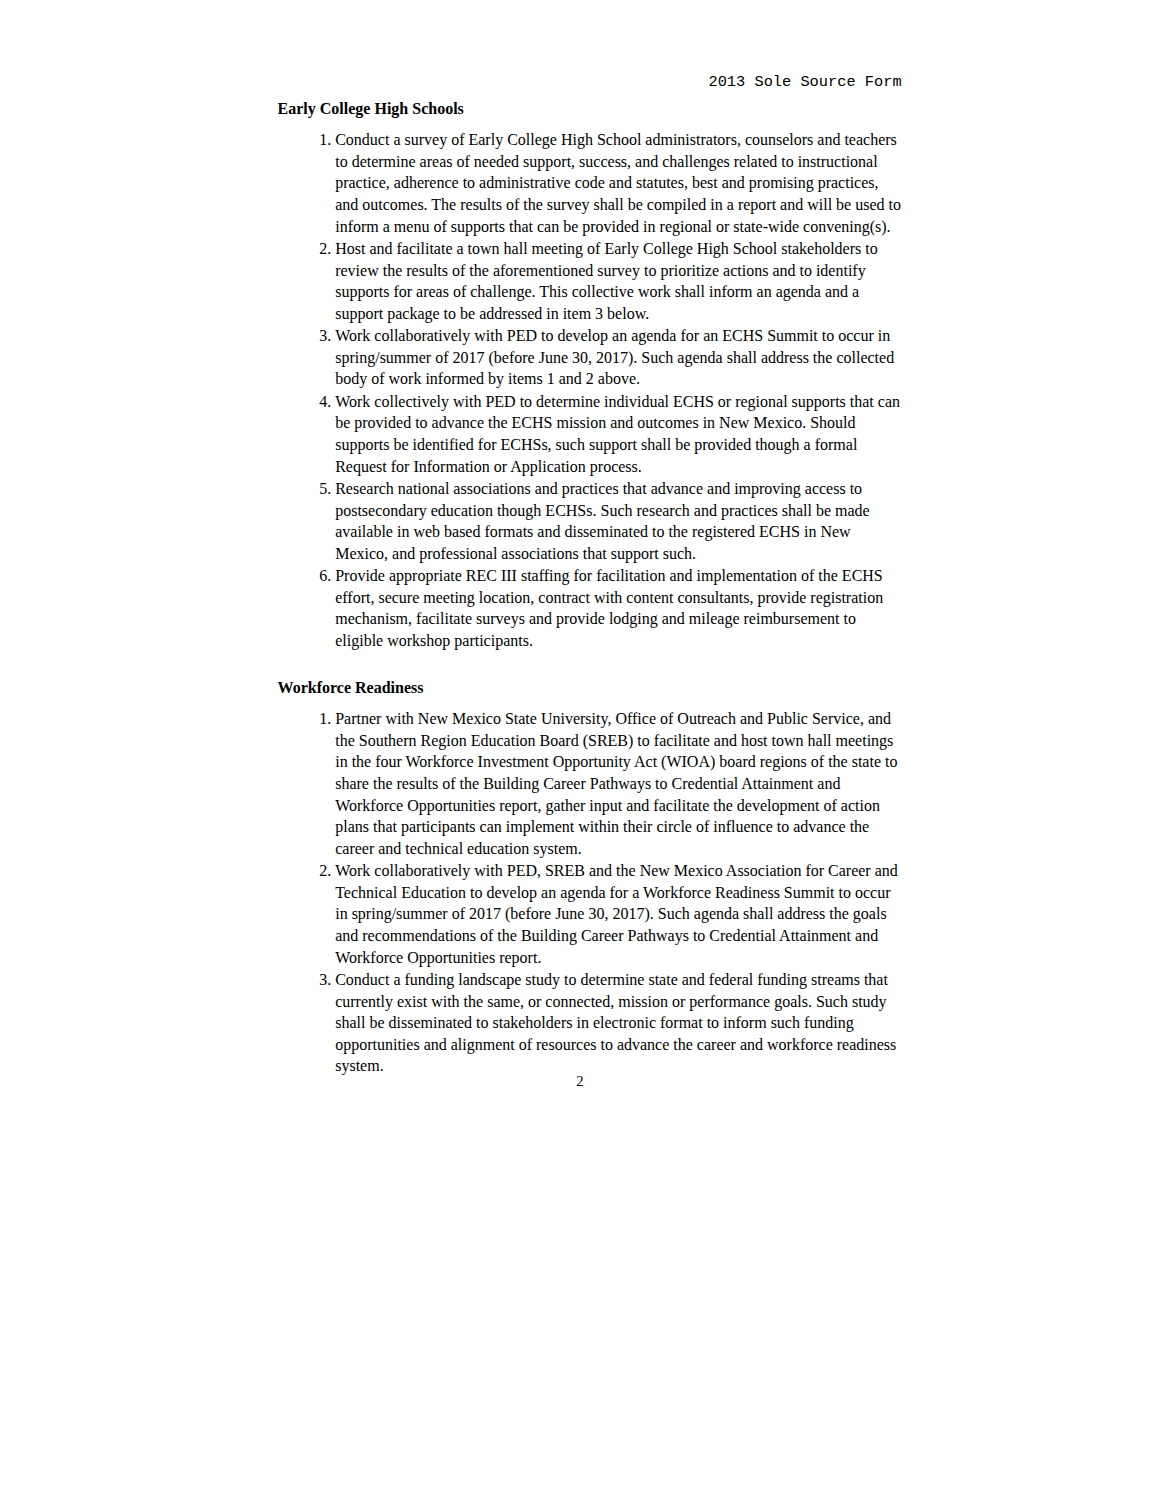2013 Sole Source Form
Early College High Schools
Conduct a survey of Early College High School administrators, counselors and teachers to determine areas of needed support, success, and challenges related to instructional practice, adherence to administrative code and statutes, best and promising practices, and outcomes. The results of the survey shall be compiled in a report and will be used to inform a menu of supports that can be provided in regional or state-wide convening(s).
Host and facilitate a town hall meeting of Early College High School stakeholders to review the results of the aforementioned survey to prioritize actions and to identify supports for areas of challenge. This collective work shall inform an agenda and a support package to be addressed in item 3 below.
Work collaboratively with PED to develop an agenda for an ECHS Summit to occur in spring/summer of 2017 (before June 30, 2017). Such agenda shall address the collected body of work informed by items 1 and 2 above.
Work collectively with PED to determine individual ECHS or regional supports that can be provided to advance the ECHS mission and outcomes in New Mexico. Should supports be identified for ECHSs, such support shall be provided though a formal Request for Information or Application process.
Research national associations and practices that advance and improving access to postsecondary education though ECHSs. Such research and practices shall be made available in web based formats and disseminated to the registered ECHS in New Mexico, and professional associations that support such.
Provide appropriate REC III staffing for facilitation and implementation of the ECHS effort, secure meeting location, contract with content consultants, provide registration mechanism, facilitate surveys and provide lodging and mileage reimbursement to eligible workshop participants.
Workforce Readiness
Partner with New Mexico State University, Office of Outreach and Public Service, and the Southern Region Education Board (SREB) to facilitate and host town hall meetings in the four Workforce Investment Opportunity Act (WIOA) board regions of the state to share the results of the Building Career Pathways to Credential Attainment and Workforce Opportunities report, gather input and facilitate the development of action plans that participants can implement within their circle of influence to advance the career and technical education system.
Work collaboratively with PED, SREB and the New Mexico Association for Career and Technical Education to develop an agenda for a Workforce Readiness Summit to occur in spring/summer of 2017 (before June 30, 2017). Such agenda shall address the goals and recommendations of the Building Career Pathways to Credential Attainment and Workforce Opportunities report.
Conduct a funding landscape study to determine state and federal funding streams that currently exist with the same, or connected, mission or performance goals. Such study shall be disseminated to stakeholders in electronic format to inform such funding opportunities and alignment of resources to advance the career and workforce readiness system.
2